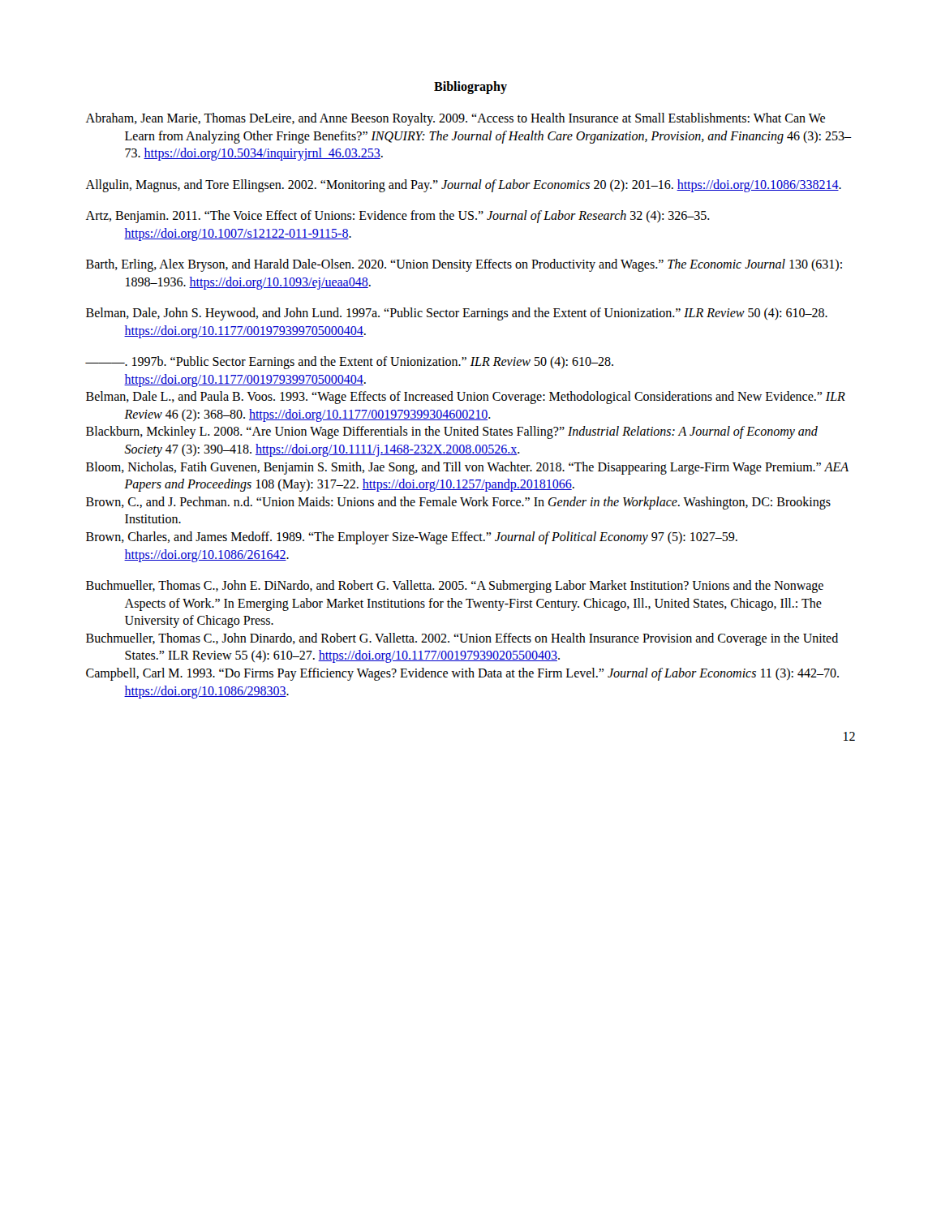Bibliography
Abraham, Jean Marie, Thomas DeLeire, and Anne Beeson Royalty. 2009. “Access to Health Insurance at Small Establishments: What Can We Learn from Analyzing Other Fringe Benefits?” INQUIRY: The Journal of Health Care Organization, Provision, and Financing 46 (3): 253–73. https://doi.org/10.5034/inquiryjrnl_46.03.253.
Allgulin, Magnus, and Tore Ellingsen. 2002. “Monitoring and Pay.” Journal of Labor Economics 20 (2): 201–16. https://doi.org/10.1086/338214.
Artz, Benjamin. 2011. “The Voice Effect of Unions: Evidence from the US.” Journal of Labor Research 32 (4): 326–35. https://doi.org/10.1007/s12122-011-9115-8.
Barth, Erling, Alex Bryson, and Harald Dale-Olsen. 2020. “Union Density Effects on Productivity and Wages.” The Economic Journal 130 (631): 1898–1936. https://doi.org/10.1093/ej/ueaa048.
Belman, Dale, John S. Heywood, and John Lund. 1997a. “Public Sector Earnings and the Extent of Unionization.” ILR Review 50 (4): 610–28. https://doi.org/10.1177/001979399705000404.
———. 1997b. “Public Sector Earnings and the Extent of Unionization.” ILR Review 50 (4): 610–28. https://doi.org/10.1177/001979399705000404.
Belman, Dale L., and Paula B. Voos. 1993. “Wage Effects of Increased Union Coverage: Methodological Considerations and New Evidence.” ILR Review 46 (2): 368–80. https://doi.org/10.1177/001979399304600210.
Blackburn, Mckinley L. 2008. “Are Union Wage Differentials in the United States Falling?” Industrial Relations: A Journal of Economy and Society 47 (3): 390–418. https://doi.org/10.1111/j.1468-232X.2008.00526.x.
Bloom, Nicholas, Fatih Guvenen, Benjamin S. Smith, Jae Song, and Till von Wachter. 2018. “The Disappearing Large-Firm Wage Premium.” AEA Papers and Proceedings 108 (May): 317–22. https://doi.org/10.1257/pandp.20181066.
Brown, C., and J. Pechman. n.d. “Union Maids: Unions and the Female Work Force.” In Gender in the Workplace. Washington, DC: Brookings Institution.
Brown, Charles, and James Medoff. 1989. “The Employer Size-Wage Effect.” Journal of Political Economy 97 (5): 1027–59. https://doi.org/10.1086/261642.
Buchmueller, Thomas C., John E. DiNardo, and Robert G. Valletta. 2005. “A Submerging Labor Market Institution? Unions and the Nonwage Aspects of Work.” In Emerging Labor Market Institutions for the Twenty-First Century. Chicago, Ill., United States, Chicago, Ill.: The University of Chicago Press.
Buchmueller, Thomas C., John Dinardo, and Robert G. Valletta. 2002. “Union Effects on Health Insurance Provision and Coverage in the United States.” ILR Review 55 (4): 610–27. https://doi.org/10.1177/001979390205500403.
Campbell, Carl M. 1993. “Do Firms Pay Efficiency Wages? Evidence with Data at the Firm Level.” Journal of Labor Economics 11 (3): 442–70. https://doi.org/10.1086/298303.
12